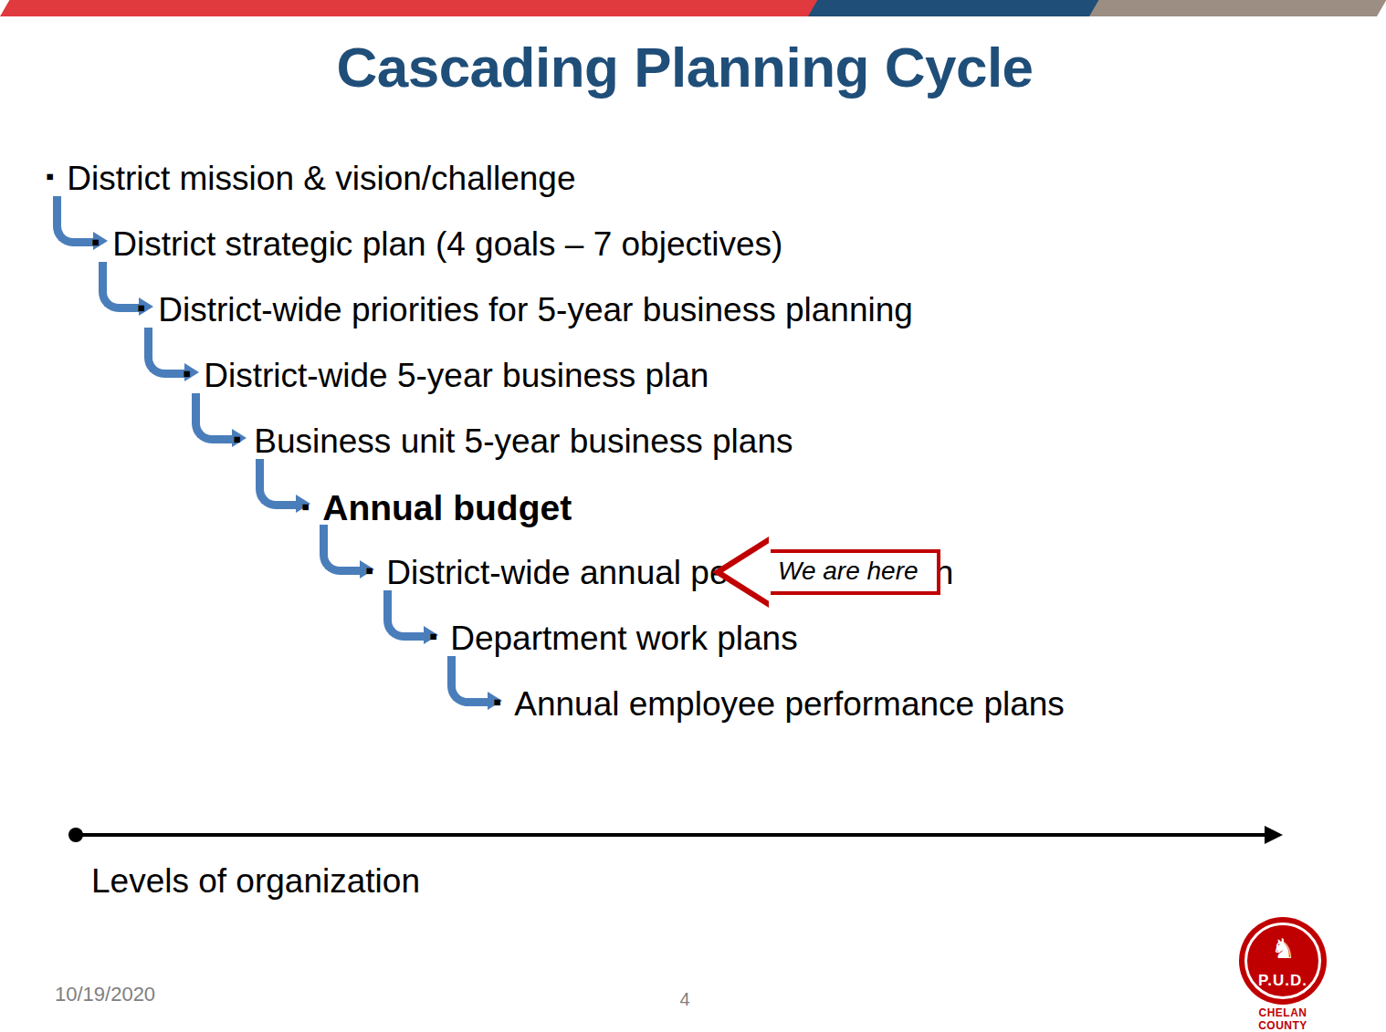Cascading Planning Cycle
▪District mission & vision/challenge
▪District strategic plan (4 goals – 7 objectives)
▪District-wide priorities for 5-year business planning
▪District-wide 5-year business plan
▪Business unit 5-year business plans
▪Annual budget
▪District-wide annual performance plan
▪Department work plans
▪Annual employee performance plans
We are here
Levels of organization
10/19/2020
4
♞
P.U.D.
CHELAN COUNTY